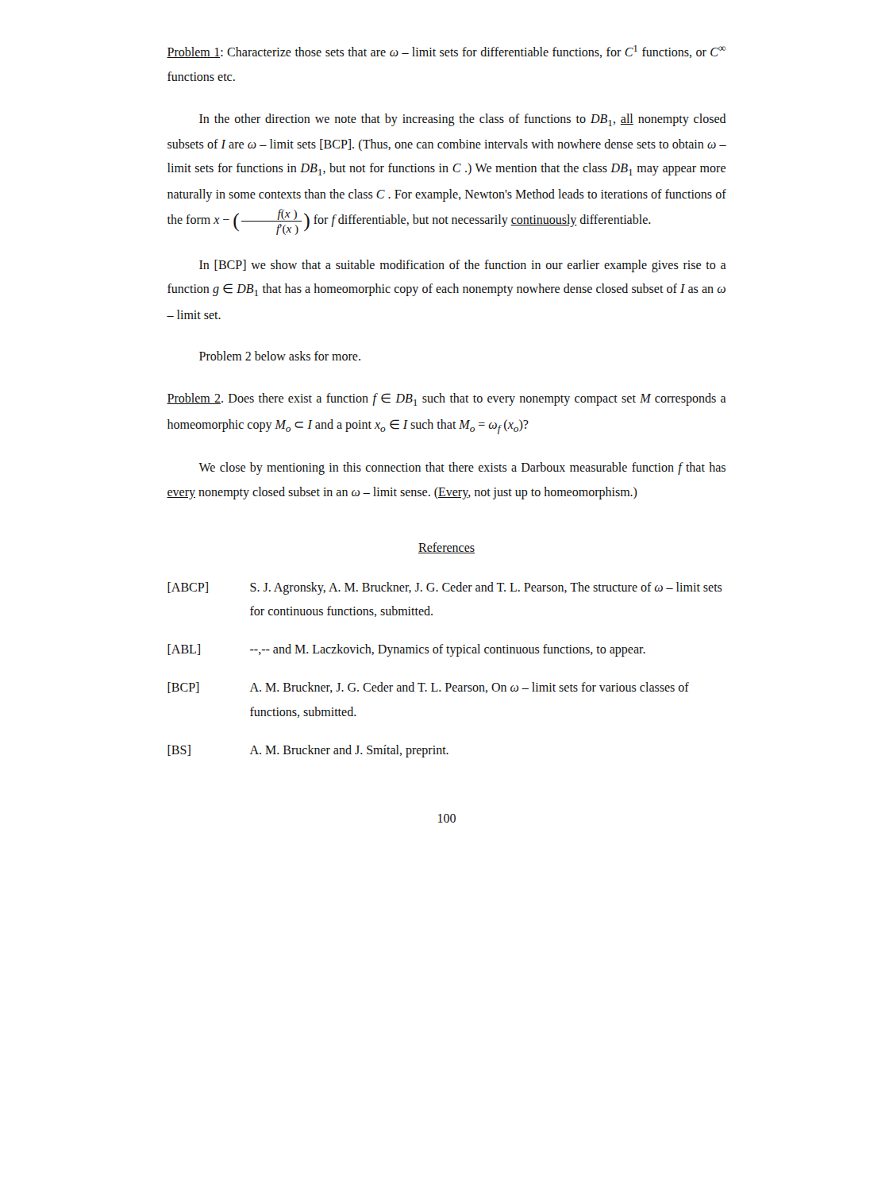Problem 1: Characterize those sets that are ω – limit sets for differentiable functions, for C1 functions, or C∞ functions etc.
In the other direction we note that by increasing the class of functions to DB1, all nonempty closed subsets of I are ω – limit sets [BCP]. (Thus, one can combine intervals with nowhere dense sets to obtain ω – limit sets for functions in DB1, but not for functions in C .) We mention that the class DB1 may appear more naturally in some contexts than the class C . For example, Newton's Method leads to iterations of functions of the form x − (f(x ) f′(x )) for f differentiable, but not necessarily continuously differentiable.
In [BCP] we show that a suitable modification of the function in our earlier example gives rise to a function g ∈ DB1 that has a homeomorphic copy of each nonempty nowhere dense closed subset of I as an ω – limit set.
Problem 2 below asks for more.
Problem 2. Does there exist a function f ∈ DB1 such that to every nonempty compact set M corresponds a homeomorphic copy Mo ⊂ I and a point xo ∈ I such that Mo = ωf (xo)?
We close by mentioning in this connection that there exists a Darboux measurable function f that has every nonempty closed subset in an ω – limit sense. (Every, not just up to homeomorphism.)
References
[ABCP]
S. J. Agronsky, A. M. Bruckner, J. G. Ceder and T. L. Pearson, The structure of ω – limit sets for continuous functions, submitted.
[ABL]
--,-- and M. Laczkovich, Dynamics of typical continuous functions, to appear.
[BCP]
A. M. Bruckner, J. G. Ceder and T. L. Pearson, On ω – limit sets for various classes of functions, submitted.
[BS]
A. M. Bruckner and J. Smítal, preprint.
100